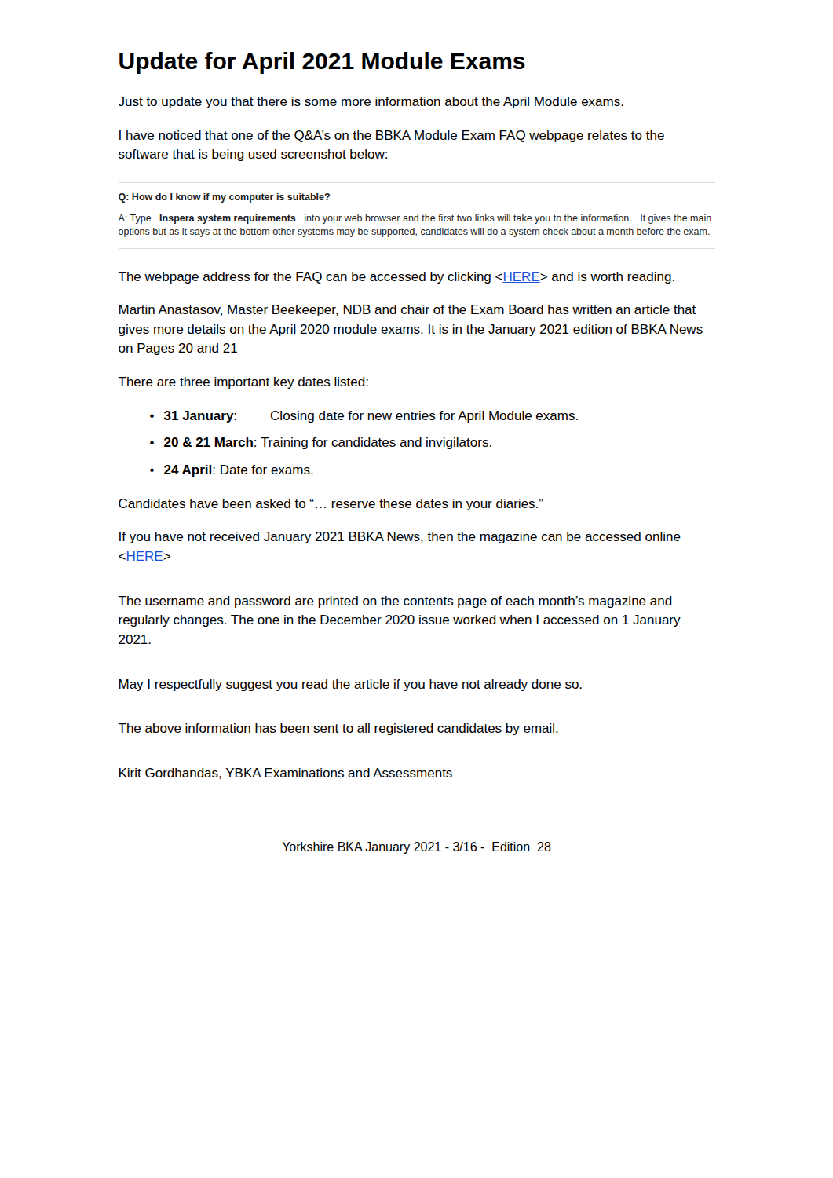Update for April 2021 Module Exams
Just to update you that there is some more information about the April Module exams.
I have noticed that one of the Q&A’s on the BBKA Module Exam FAQ webpage relates to the software that is being used screenshot below:
Q: How do I know if my computer is suitable?
A: Type Inspera system requirements into your web browser and the first two links will take you to the information. It gives the main options but as it says at the bottom other systems may be supported, candidates will do a system check about a month before the exam.
The webpage address for the FAQ can be accessed by clicking <HERE> and is worth reading.
Martin Anastasov, Master Beekeeper, NDB and chair of the Exam Board has written an article that gives more details on the April 2020 module exams. It is in the January 2021 edition of BBKA News on Pages 20 and 21
There are three important key dates listed:
31 January: Closing date for new entries for April Module exams.
20 & 21 March: Training for candidates and invigilators.
24 April: Date for exams.
Candidates have been asked to “… reserve these dates in your diaries.”
If you have not received January 2021 BBKA News, then the magazine can be accessed online <HERE>
The username and password are printed on the contents page of each month’s magazine and regularly changes. The one in the December 2020 issue worked when I accessed on 1 January 2021.
May I respectfully suggest you read the article if you have not already done so.
The above information has been sent to all registered candidates by email.
Kirit Gordhandas, YBKA Examinations and Assessments
Yorkshire BKA January 2021 - 3/16 - Edition 28